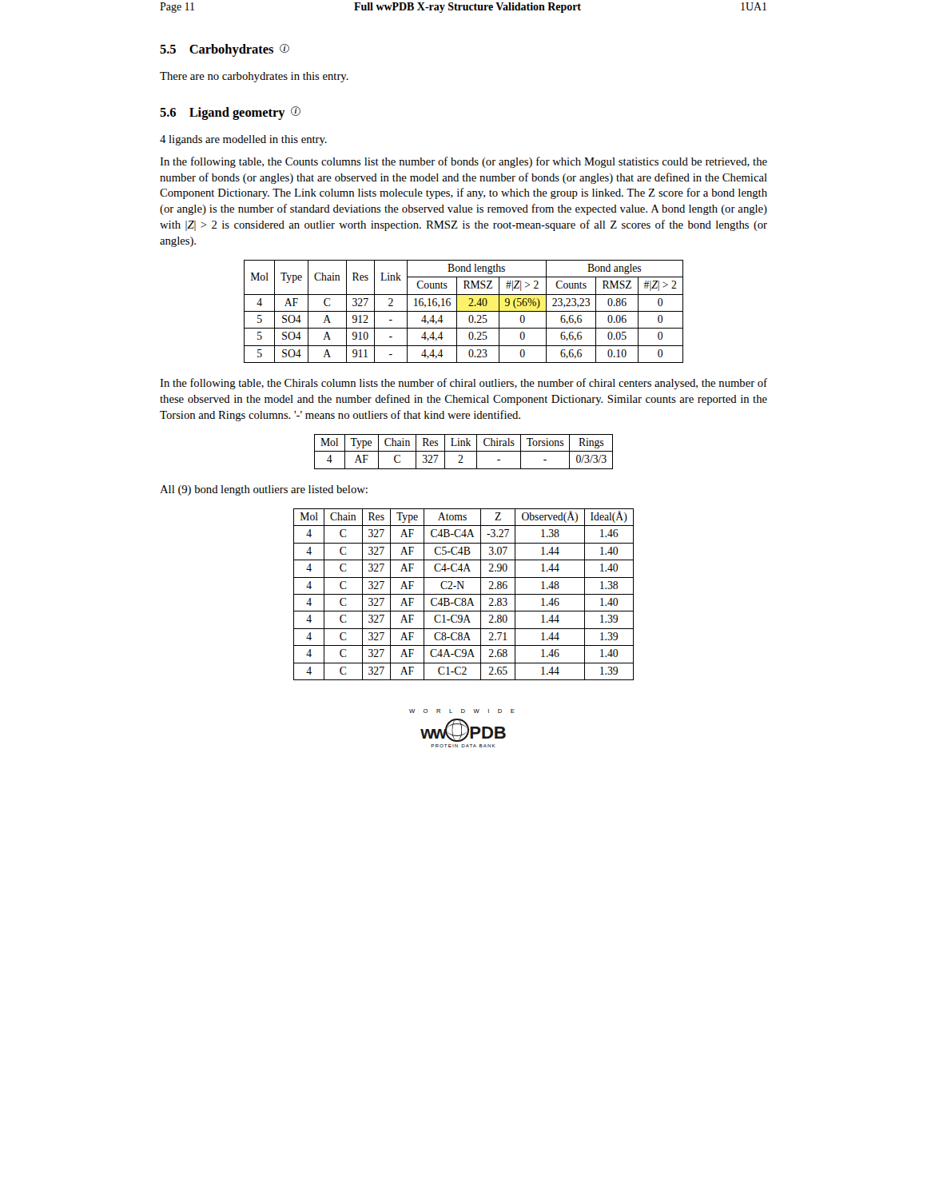Page 11
Full wwPDB X-ray Structure Validation Report
1UA1
5.5 Carbohydrates i
There are no carbohydrates in this entry.
5.6 Ligand geometry i
4 ligands are modelled in this entry.
In the following table, the Counts columns list the number of bonds (or angles) for which Mogul statistics could be retrieved, the number of bonds (or angles) that are observed in the model and the number of bonds (or angles) that are defined in the Chemical Component Dictionary. The Link column lists molecule types, if any, to which the group is linked. The Z score for a bond length (or angle) is the number of standard deviations the observed value is removed from the expected value. A bond length (or angle) with |Z| > 2 is considered an outlier worth inspection. RMSZ is the root-mean-square of all Z scores of the bond lengths (or angles).
| Mol | Type | Chain | Res | Link | Bond lengths | Bond angles |
| --- | --- | --- | --- | --- | --- | --- |
| Counts | RMSZ | #/ Z / > 2 | Counts | RMSZ | #/ Z / > 2 |
| 4 | AF | C | 327 | 2 | 16,16,16 | 2.40 | 9 (56%) | 23,23,23 | 0.86 | 0 |
| 5 | SO4 | A | 912 | - | 4,4,4 | 0.25 | 0 | 6,6,6 | 0.06 | 0 |
| 5 | SO4 | A | 910 | - | 4,4,4 | 0.25 | 0 | 6,6,6 | 0.05 | 0 |
| 5 | SO4 | A | 911 | - | 4,4,4 | 0.23 | 0 | 6,6,6 | 0.10 | 0 |
In the following table, the Chirals column lists the number of chiral outliers, the number of chiral centers analysed, the number of these observed in the model and the number defined in the Chemical Component Dictionary. Similar counts are reported in the Torsion and Rings columns. '-' means no outliers of that kind were identified.
| Mol | Type | Chain | Res | Link | Chirals | Torsions | Rings |
| --- | --- | --- | --- | --- | --- | --- | --- |
| 4 | AF | C | 327 | 2 | - | - | 0/3/3/3 |
All (9) bond length outliers are listed below:
| Mol | Chain | Res | Type | Atoms | Z | Observed(Å) | Ideal(Å) |
| --- | --- | --- | --- | --- | --- | --- | --- |
| 4 | C | 327 | AF | C4B-C4A | -3.27 | 1.38 | 1.46 |
| 4 | C | 327 | AF | C5-C4B | 3.07 | 1.44 | 1.40 |
| 4 | C | 327 | AF | C4-C4A | 2.90 | 1.44 | 1.40 |
| 4 | C | 327 | AF | C2-N | 2.86 | 1.48 | 1.38 |
| 4 | C | 327 | AF | C4B-C8A | 2.83 | 1.46 | 1.40 |
| 4 | C | 327 | AF | C1-C9A | 2.80 | 1.44 | 1.39 |
| 4 | C | 327 | AF | C8-C8A | 2.71 | 1.44 | 1.39 |
| 4 | C | 327 | AF | C4A-C9A | 2.68 | 1.46 | 1.40 |
| 4 | C | 327 | AF | C1-C2 | 2.65 | 1.44 | 1.39 |
W O R L D W I D E
ww PDB
PROTEIN DATA BANK